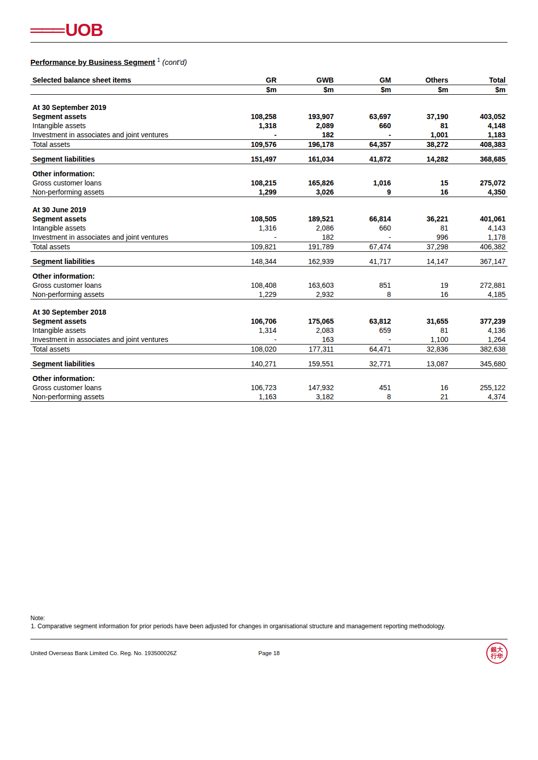═══UOB
Performance by Business Segment 1 (cont'd)
| Selected balance sheet items | GR | GWB | GM | Others | Total |
| --- | --- | --- | --- | --- | --- |
| | $m | $m | $m | $m | $m |
| At 30 September 2019 | | | | | |
| Segment assets | 108,258 | 193,907 | 63,697 | 37,190 | 403,052 |
| Intangible assets | 1,318 | 2,089 | 660 | 81 | 4,148 |
| Investment in associates and joint ventures | - | 182 | - | 1,001 | 1,183 |
| Total assets | 109,576 | 196,178 | 64,357 | 38,272 | 408,383 |
| Segment liabilities | 151,497 | 161,034 | 41,872 | 14,282 | 368,685 |
| Other information: | | | | | |
| Gross customer loans | 108,215 | 165,826 | 1,016 | 15 | 275,072 |
| Non-performing assets | 1,299 | 3,026 | 9 | 16 | 4,350 |
| At 30 June 2019 | | | | | |
| Segment assets | 108,505 | 189,521 | 66,814 | 36,221 | 401,061 |
| Intangible assets | 1,316 | 2,086 | 660 | 81 | 4,143 |
| Investment in associates and joint ventures | - | 182 | - | 996 | 1,178 |
| Total assets | 109,821 | 191,789 | 67,474 | 37,298 | 406,382 |
| Segment liabilities | 148,344 | 162,939 | 41,717 | 14,147 | 367,147 |
| Other information: | | | | | |
| Gross customer loans | 108,408 | 163,603 | 851 | 19 | 272,881 |
| Non-performing assets | 1,229 | 2,932 | 8 | 16 | 4,185 |
| At 30 September 2018 | | | | | |
| Segment assets | 106,706 | 175,065 | 63,812 | 31,655 | 377,239 |
| Intangible assets | 1,314 | 2,083 | 659 | 81 | 4,136 |
| Investment in associates and joint ventures | - | 163 | - | 1,100 | 1,264 |
| Total assets | 108,020 | 177,311 | 64,471 | 32,836 | 382,638 |
| Segment liabilities | 140,271 | 159,551 | 32,771 | 13,087 | 345,680 |
| Other information: | | | | | |
| Gross customer loans | 106,723 | 147,932 | 451 | 16 | 255,122 |
| Non-performing assets | 1,163 | 3,182 | 8 | 21 | 4,374 |
Note:
Comparative segment information for prior periods have been adjusted for changes in organisational structure and management reporting methodology.
United Overseas Bank Limited Co. Reg. No. 193500026Z
Page 18
銀大
行华